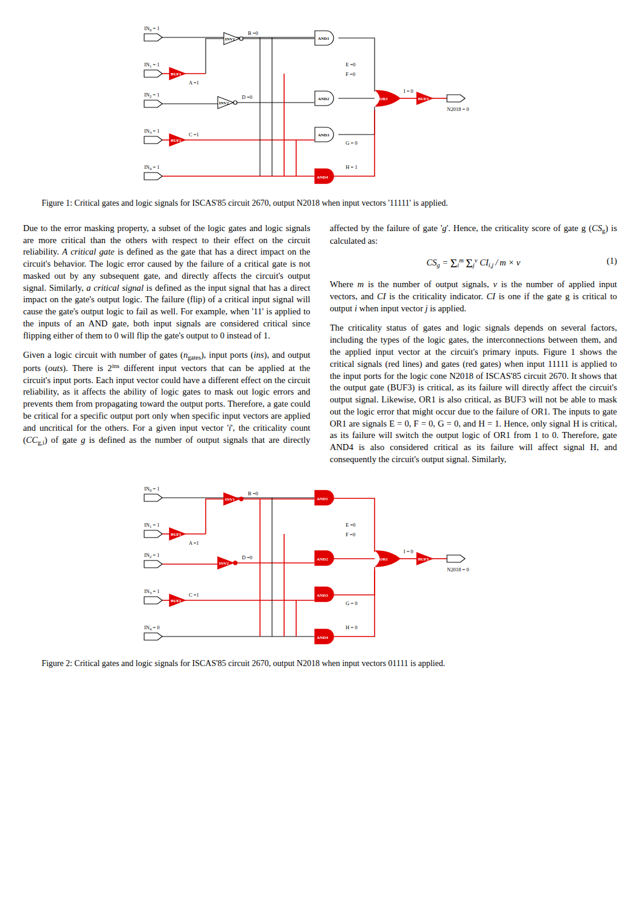IN0 = 1 IN1 = 1 IN2 = 1 IN3 = 1 IN4 = 1 BUF1 A =1 INV1 B =0 INV2 D =0 BUF2 C =1 AND1 AND2 AND3 AND4 E =0 F =0 G = 0 H = 1 OR1 I = 0 BUF3 N2018 = 0
Figure 1: Critical gates and logic signals for ISCAS'85 circuit 2670, output N2018 when input vectors '11111' is applied.
Due to the error masking property, a subset of the logic gates and logic signals are more critical than the others with respect to their effect on the circuit reliability. A critical gate is defined as the gate that has a direct impact on the circuit's behavior. The logic error caused by the failure of a critical gate is not masked out by any subsequent gate, and directly affects the circuit's output signal. Similarly, a critical signal is defined as the input signal that has a direct impact on the gate's output logic. The failure (flip) of a critical input signal will cause the gate's output logic to fail as well. For example, when '11' is applied to the inputs of an AND gate, both input signals are considered critical since flipping either of them to 0 will flip the gate's output to 0 instead of 1.
Given a logic circuit with number of gates (ngates), input ports (ins), and output ports (outs). There is 2ins different input vectors that can be applied at the circuit's input ports. Each input vector could have a different effect on the circuit reliability, as it affects the ability of logic gates to mask out logic errors and prevents them from propagating toward the output ports. Therefore, a gate could be critical for a specific output port only when specific input vectors are applied and uncritical for the others. For a given input vector 'i', the criticality count (CCg,i) of gate g is defined as the number of output signals that are directly affected by the failure of gate 'g'. Hence, the criticality score of gate g (CSg) is calculated as:
CSg = Σim Σjv CIi,j / m × v (1)
Where m is the number of output signals, v is the number of applied input vectors, and CI is the criticality indicator. CI is one if the gate g is critical to output i when input vector j is applied.
The criticality status of gates and logic signals depends on several factors, including the types of the logic gates, the interconnections between them, and the applied input vector at the circuit's primary inputs. Figure 1 shows the critical signals (red lines) and gates (red gates) when input 11111 is applied to the input ports for the logic cone N2018 of ISCAS'85 circuit 2670. It shows that the output gate (BUF3) is critical, as its failure will directly affect the circuit's output signal. Likewise, OR1 is also critical, as BUF3 will not be able to mask out the logic error that might occur due to the failure of OR1. The inputs to gate OR1 are signals E = 0, F = 0, G = 0, and H = 1. Hence, only signal H is critical, as its failure will switch the output logic of OR1 from 1 to 0. Therefore, gate AND4 is also considered critical as its failure will affect signal H, and consequently the circuit's output signal. Similarly,
IN0 = 1 IN1 = 1 IN2 = 1 IN3 = 1 IN4 = 0 BUF1 A =1 INV1 B =0 INV2 D =0 BUF2 C =1 AND1 AND2 AND3 AND4 E =0 F =0 G = 0 H = 0 OR1 I = 0 BUF3 N2018 = 0
Figure 2: Critical gates and logic signals for ISCAS'85 circuit 2670, output N2018 when input vectors 01111 is applied.